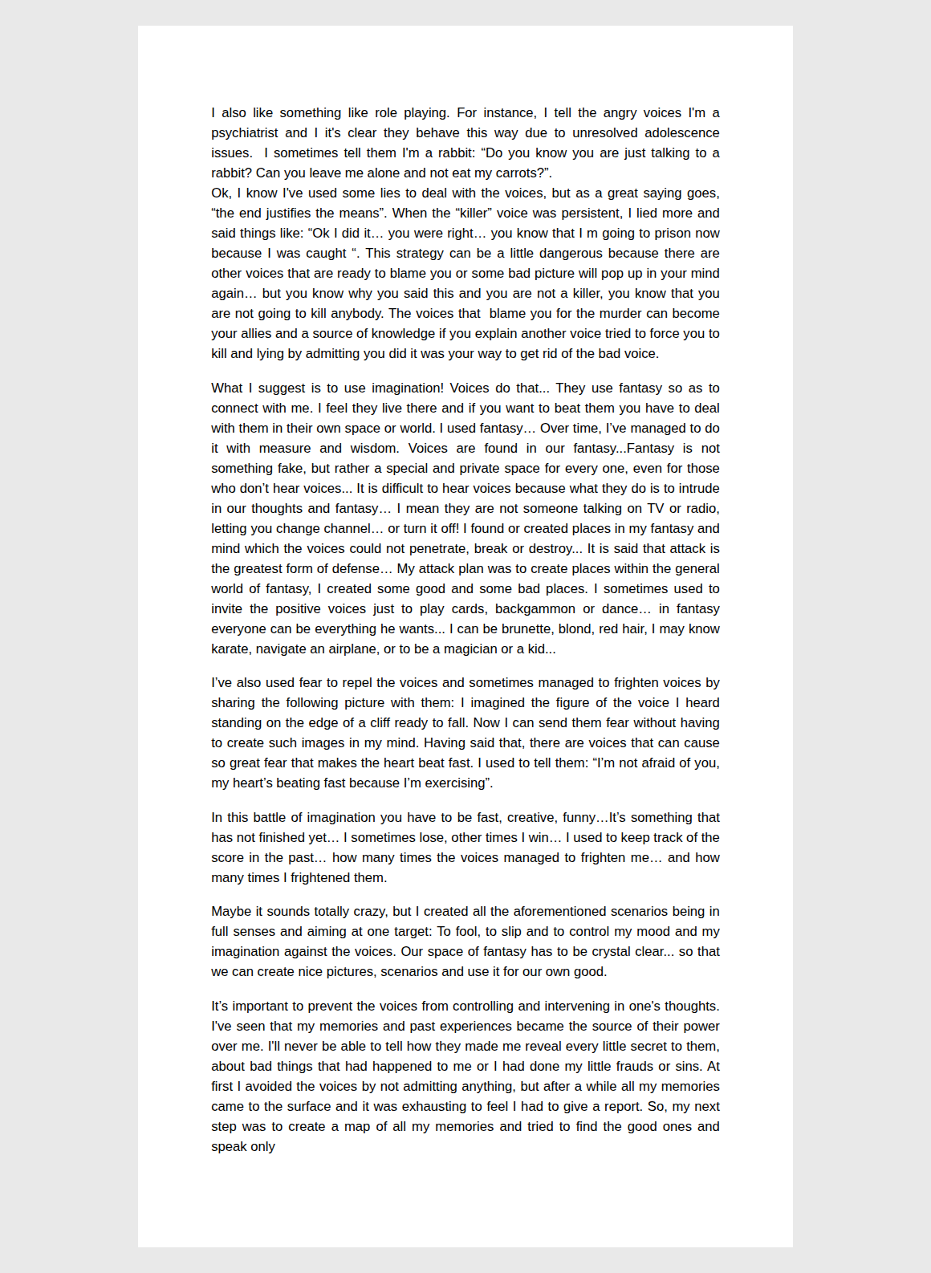I also like something like role playing. For instance, I tell the angry voices I'm a psychiatrist and I it's clear they behave this way due to unresolved adolescence issues. I sometimes tell them I'm a rabbit: “Do you know you are just talking to a rabbit? Can you leave me alone and not eat my carrots?”.
Ok, I know I've used some lies to deal with the voices, but as a great saying goes, “the end justifies the means”. When the “killer” voice was persistent, I lied more and said things like: “Ok I did it… you were right… you know that I m going to prison now because I was caught “. This strategy can be a little dangerous because there are other voices that are ready to blame you or some bad picture will pop up in your mind again… but you know why you said this and you are not a killer, you know that you are not going to kill anybody. The voices that blame you for the murder can become your allies and a source of knowledge if you explain another voice tried to force you to kill and lying by admitting you did it was your way to get rid of the bad voice.
What I suggest is to use imagination! Voices do that... They use fantasy so as to connect with me. I feel they live there and if you want to beat them you have to deal with them in their own space or world. I used fantasy… Over time, I’ve managed to do it with measure and wisdom. Voices are found in our fantasy...Fantasy is not something fake, but rather a special and private space for every one, even for those who don’t hear voices... It is difficult to hear voices because what they do is to intrude in our thoughts and fantasy… I mean they are not someone talking on TV or radio, letting you change channel… or turn it off! I found or created places in my fantasy and mind which the voices could not penetrate, break or destroy... It is said that attack is the greatest form of defense… My attack plan was to create places within the general world of fantasy, I created some good and some bad places. I sometimes used to invite the positive voices just to play cards, backgammon or dance… in fantasy everyone can be everything he wants... I can be brunette, blond, red hair, I may know karate, navigate an airplane, or to be a magician or a kid...
I’ve also used fear to repel the voices and sometimes managed to frighten voices by sharing the following picture with them: I imagined the figure of the voice I heard standing on the edge of a cliff ready to fall. Now I can send them fear without having to create such images in my mind. Having said that, there are voices that can cause so great fear that makes the heart beat fast. I used to tell them: “I’m not afraid of you, my heart’s beating fast because I’m exercising”.
In this battle of imagination you have to be fast, creative, funny…It’s something that has not finished yet… I sometimes lose, other times I win… I used to keep track of the score in the past… how many times the voices managed to frighten me… and how many times I frightened them.
Maybe it sounds totally crazy, but I created all the aforementioned scenarios being in full senses and aiming at one target: To fool, to slip and to control my mood and my imagination against the voices. Our space of fantasy has to be crystal clear... so that we can create nice pictures, scenarios and use it for our own good.
It’s important to prevent the voices from controlling and intervening in one's thoughts. I've seen that my memories and past experiences became the source of their power over me. I'll never be able to tell how they made me reveal every little secret to them, about bad things that had happened to me or I had done my little frauds or sins. At first I avoided the voices by not admitting anything, but after a while all my memories came to the surface and it was exhausting to feel I had to give a report. So, my next step was to create a map of all my memories and tried to find the good ones and speak only